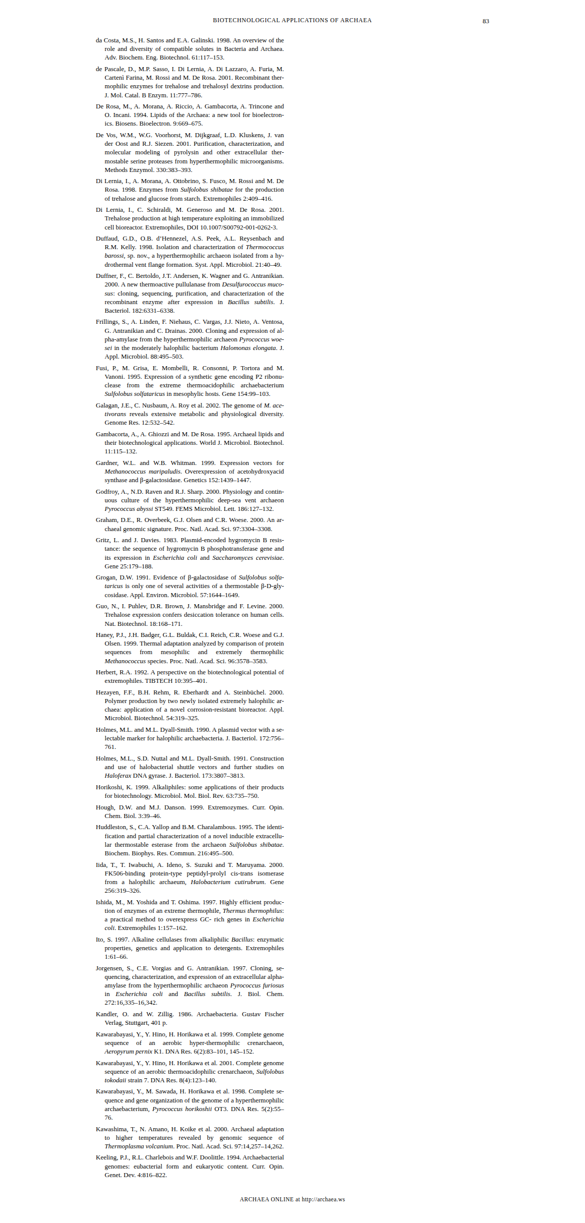Biotechnological applications of Archaea 83
da Costa, M.S., H. Santos and E.A. Galinski. 1998. An overview of the role and diversity of compatible solutes in Bacteria and Archaea. Adv. Biochem. Eng. Biotechnol. 61:117–153.
de Pascale, D., M.P. Sasso, I. Di Lernia, A. Di Lazzaro, A. Furia, M. Cartenì Farina, M. Rossi and M. De Rosa. 2001. Recombinant thermophilic enzymes for trehalose and trehalosyl dextrins production. J. Mol. Catal. B Enzym. 11:777–786.
De Rosa, M., A. Morana, A. Riccio, A. Gambacorta, A. Trincone and O. Incani. 1994. Lipids of the Archaea: a new tool for bioelectronics. Biosens. Bioelectron. 9:669–675.
De Vos, W.M., W.G. Voorhorst, M. Dijkgraaf, L.D. Kluskens, J. van der Oost and R.J. Siezen. 2001. Purification, characterization, and molecular modeling of pyrolysin and other extracellular thermostable serine proteases from hyperthermophilic microorganisms. Methods Enzymol. 330:383–393.
Di Lernia, I., A. Morana, A. Ottobrino, S. Fusco, M. Rossi and M. De Rosa. 1998. Enzymes from Sulfolobus shibatae for the production of trehalose and glucose from starch. Extremophiles 2:409–416.
Di Lernia, I., C. Schiraldi, M. Generoso and M. De Rosa. 2001. Trehalose production at high temperature exploiting an immobilized cell bioreactor. Extremophiles, DOI 10.1007/S00792-001-0262-3.
Duffaud, G.D., O.B. d’Hennezel, A.S. Peek, A.L. Reysenbach and R.M. Kelly. 1998. Isolation and characterization of Thermococcus barossi, sp. nov., a hyperthermophilic archaeon isolated from a hydrothermal vent flange formation. Syst. Appl. Microbiol. 21:40–49.
Duffner, F., C. Bertoldo, J.T. Andersen, K. Wagner and G. Antranikian. 2000. A new thermoactive pullulanase from Desulfurococcus mucosus: cloning, sequencing, purification, and characterization of the recombinant enzyme after expression in Bacillus subtilis. J. Bacteriol. 182:6331–6338.
Frillings, S., A. Linden, F. Niehaus, C. Vargas, J.J. Nieto, A. Ventosa, G. Antranikian and C. Drainas. 2000. Cloning and expression of alpha-amylase from the hyperthermophilic archaeon Pyrococcus woesei in the moderately halophilic bacterium Halomonas elongata. J. Appl. Microbiol. 88:495–503.
Fusi, P., M. Grisa, E. Mombelli, R. Consonni, P. Tortora and M. Vanoni. 1995. Expression of a synthetic gene encoding P2 ribonuclease from the extreme thermoacidophilic archaebacterium Sulfolobus solfataricus in mesophylic hosts. Gene 154:99–103.
Galagan, J.E., C. Nusbaum, A. Roy et al. 2002. The genome of M. acetivorans reveals extensive metabolic and physiological diversity. Genome Res. 12:532–542.
Gambacorta, A., A. Ghiozzi and M. De Rosa. 1995. Archaeal lipids and their biotechnological applications. World J. Microbiol. Biotechnol. 11:115–132.
Gardner, W.L. and W.B. Whitman. 1999. Expression vectors for Methanococcus maripaludis. Overexpression of acetohydroxyacid synthase and β-galactosidase. Genetics 152:1439–1447.
Godfroy, A., N.D. Raven and R.J. Sharp. 2000. Physiology and continuous culture of the hyperthermophilic deep-sea vent archaeon Pyrococcus abyssi ST549. FEMS Microbiol. Lett. 186:127–132.
Graham, D.E., R. Overbeek, G.J. Olsen and C.R. Woese. 2000. An archaeal genomic signature. Proc. Natl. Acad. Sci. 97:3304–3308.
Gritz, L. and J. Davies. 1983. Plasmid-encoded hygromycin B resistance: the sequence of hygromycin B phosphotransferase gene and its expression in Escherichia coli and Saccharomyces cerevisiae. Gene 25:179–188.
Grogan, D.W. 1991. Evidence of β-galactosidase of Sulfolobus solfataricus is only one of several activities of a thermostable β-D-glycosidase. Appl. Environ. Microbiol. 57:1644–1649.
Guo, N., I. Puhlev, D.R. Brown, J. Mansbridge and F. Levine. 2000. Trehalose expression confers desiccation tolerance on human cells. Nat. Biotechnol. 18:168–171.
Haney, P.J., J.H. Badger, G.L. Buldak, C.I. Reich, C.R. Woese and G.J. Olsen. 1999. Thermal adaptation analyzed by comparison of protein sequences from mesophilic and extremely thermophilic Methanococcus species. Proc. Natl. Acad. Sci. 96:3578–3583.
Herbert, R.A. 1992. A perspective on the biotechnological potential of extremophiles. TIBTECH 10:395–401.
Hezayen, F.F., B.H. Rehm, R. Eberhardt and A. Steinbüchel. 2000. Polymer production by two newly isolated extremely halophilic archaea: application of a novel corrosion-resistant bioreactor. Appl. Microbiol. Biotechnol. 54:319–325.
Holmes, M.L. and M.L. Dyall-Smith. 1990. A plasmid vector with a selectable marker for halophilic archaebacteria. J. Bacteriol. 172:756–761.
Holmes, M.L., S.D. Nuttal and M.L. Dyall-Smith. 1991. Construction and use of halobacterial shuttle vectors and further studies on Haloferax DNA gyrase. J. Bacteriol. 173:3807–3813.
Horikoshi, K. 1999. Alkaliphiles: some applications of their products for biotechnology. Microbiol. Mol. Biol. Rev. 63:735–750.
Hough, D.W. and M.J. Danson. 1999. Extremozymes. Curr. Opin. Chem. Biol. 3:39–46.
Huddleston, S., C.A. Yallop and B.M. Charalambous. 1995. The identification and partial characterization of a novel inducible extracellular thermostable esterase from the archaeon Sulfolobus shibatae. Biochem. Biophys. Res. Commun. 216:495–500.
Iida, T., T. Iwabuchi, A. Ideno, S. Suzuki and T. Maruyama. 2000. FK506-binding protein-type peptidyl-prolyl cis-trans isomerase from a halophilic archaeum, Halobacterium cutirubrum. Gene 256:319–326.
Ishida, M., M. Yoshida and T. Oshima. 1997. Highly efficient production of enzymes of an extreme thermophile, Thermus thermophilus: a practical method to overexpress GC- rich genes in Escherichia coli. Extremophiles 1:157–162.
Ito, S. 1997. Alkaline cellulases from alkaliphilic Bacillus: enzymatic properties, genetics and application to detergents. Extremophiles 1:61–66.
Jorgensen, S., C.E. Vorgias and G. Antranikian. 1997. Cloning, sequencing, characterization, and expression of an extracellular alpha-amylase from the hyperthermophilic archaeon Pyrococcus furiosus in Escherichia coli and Bacillus subtilis. J. Biol. Chem. 272:16,335–16,342.
Kandler, O. and W. Zillig. 1986. Archaebacteria. Gustav Fischer Verlag, Stuttgart, 401 p.
Kawarabayasi, Y., Y. Hino, H. Horikawa et al. 1999. Complete genome sequence of an aerobic hyper-thermophilic crenarchaeon, Aeropyrum pernix K1. DNA Res. 6(2):83–101, 145–152.
Kawarabayasi, Y., Y. Hino, H. Horikawa et al. 2001. Complete genome sequence of an aerobic thermoacidophilic crenarchaeon, Sulfolobus tokodaii strain 7. DNA Res. 8(4):123–140.
Kawarabayasi, Y., M. Sawada, H. Horikawa et al. 1998. Complete sequence and gene organization of the genome of a hyperthermophilic archaebacterium, Pyrococcus horikoshii OT3. DNA Res. 5(2):55–76.
Kawashima, T., N. Amano, H. Koike et al. 2000. Archaeal adaptation to higher temperatures revealed by genomic sequence of Thermoplasma volcanium. Proc. Natl. Acad. Sci. 97:14,257–14,262.
Keeling, P.J., R.L. Charlebois and W.F. Doolittle. 1994. Archaebacterial genomes: eubacterial form and eukaryotic content. Curr. Opin. Genet. Dev. 4:816–822.
ARCHAEA ONLINE at http://archaea.ws